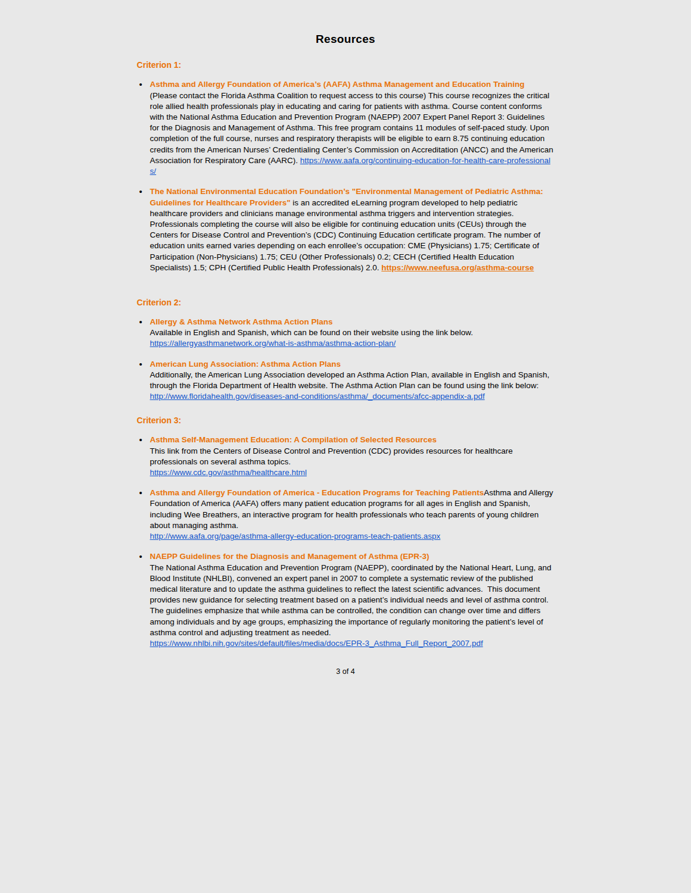Resources
Criterion 1:
Asthma and Allergy Foundation of America’s (AAFA) Asthma Management and Education Training
(Please contact the Florida Asthma Coalition to request access to this course) This course recognizes the critical role allied health professionals play in educating and caring for patients with asthma. Course content conforms with the National Asthma Education and Prevention Program (NAEPP) 2007 Expert Panel Report 3: Guidelines for the Diagnosis and Management of Asthma. This free program contains 11 modules of self-paced study. Upon completion of the full course, nurses and respiratory therapists will be eligible to earn 8.75 continuing education credits from the American Nurses’ Credentialing Center’s Commission on Accreditation (ANCC) and the American Association for Respiratory Care (AARC). https://www.aafa.org/continuing-education-for-health-care-professionals/
The National Environmental Education Foundation’s "Environmental Management of Pediatric Asthma: Guidelines for Healthcare Providers" is an accredited eLearning program developed to help pediatric healthcare providers and clinicians manage environmental asthma triggers and intervention strategies. Professionals completing the course will also be eligible for continuing education units (CEUs) through the Centers for Disease Control and Prevention’s (CDC) Continuing Education certificate program. The number of education units earned varies depending on each enrollee’s occupation: CME (Physicians) 1.75; Certificate of Participation (Non-Physicians) 1.75; CEU (Other Professionals) 0.2; CECH (Certified Health Education Specialists) 1.5; CPH (Certified Public Health Professionals) 2.0. https://www.neefusa.org/asthma-course
Criterion 2:
Allergy & Asthma Network Asthma Action Plans
Available in English and Spanish, which can be found on their website using the link below.
https://allergyasthmanetwork.org/what-is-asthma/asthma-action-plan/
American Lung Association: Asthma Action Plans
Additionally, the American Lung Association developed an Asthma Action Plan, available in English and Spanish, through the Florida Department of Health website. The Asthma Action Plan can be found using the link below:
http://www.floridahealth.gov/diseases-and-conditions/asthma/_documents/afcc-appendix-a.pdf
Criterion 3:
Asthma Self-Management Education: A Compilation of Selected Resources
This link from the Centers of Disease Control and Prevention (CDC) provides resources for healthcare professionals on several asthma topics.
https://www.cdc.gov/asthma/healthcare.html
Asthma and Allergy Foundation of America - Education Programs for Teaching Patients Asthma and Allergy Foundation of America (AAFA) offers many patient education programs for all ages in English and Spanish, including Wee Breathers, an interactive program for health professionals who teach parents of young children about managing asthma.
http://www.aafa.org/page/asthma-allergy-education-programs-teach-patients.aspx
NAEPP Guidelines for the Diagnosis and Management of Asthma (EPR-3)
The National Asthma Education and Prevention Program (NAEPP), coordinated by the National Heart, Lung, and Blood Institute (NHLBI), convened an expert panel in 2007 to complete a systematic review of the published medical literature and to update the asthma guidelines to reflect the latest scientific advances. This document provides new guidance for selecting treatment based on a patient’s individual needs and level of asthma control. The guidelines emphasize that while asthma can be controlled, the condition can change over time and differs among individuals and by age groups, emphasizing the importance of regularly monitoring the patient’s level of asthma control and adjusting treatment as needed.
https://www.nhlbi.nih.gov/sites/default/files/media/docs/EPR-3_Asthma_Full_Report_2007.pdf
3 of 4